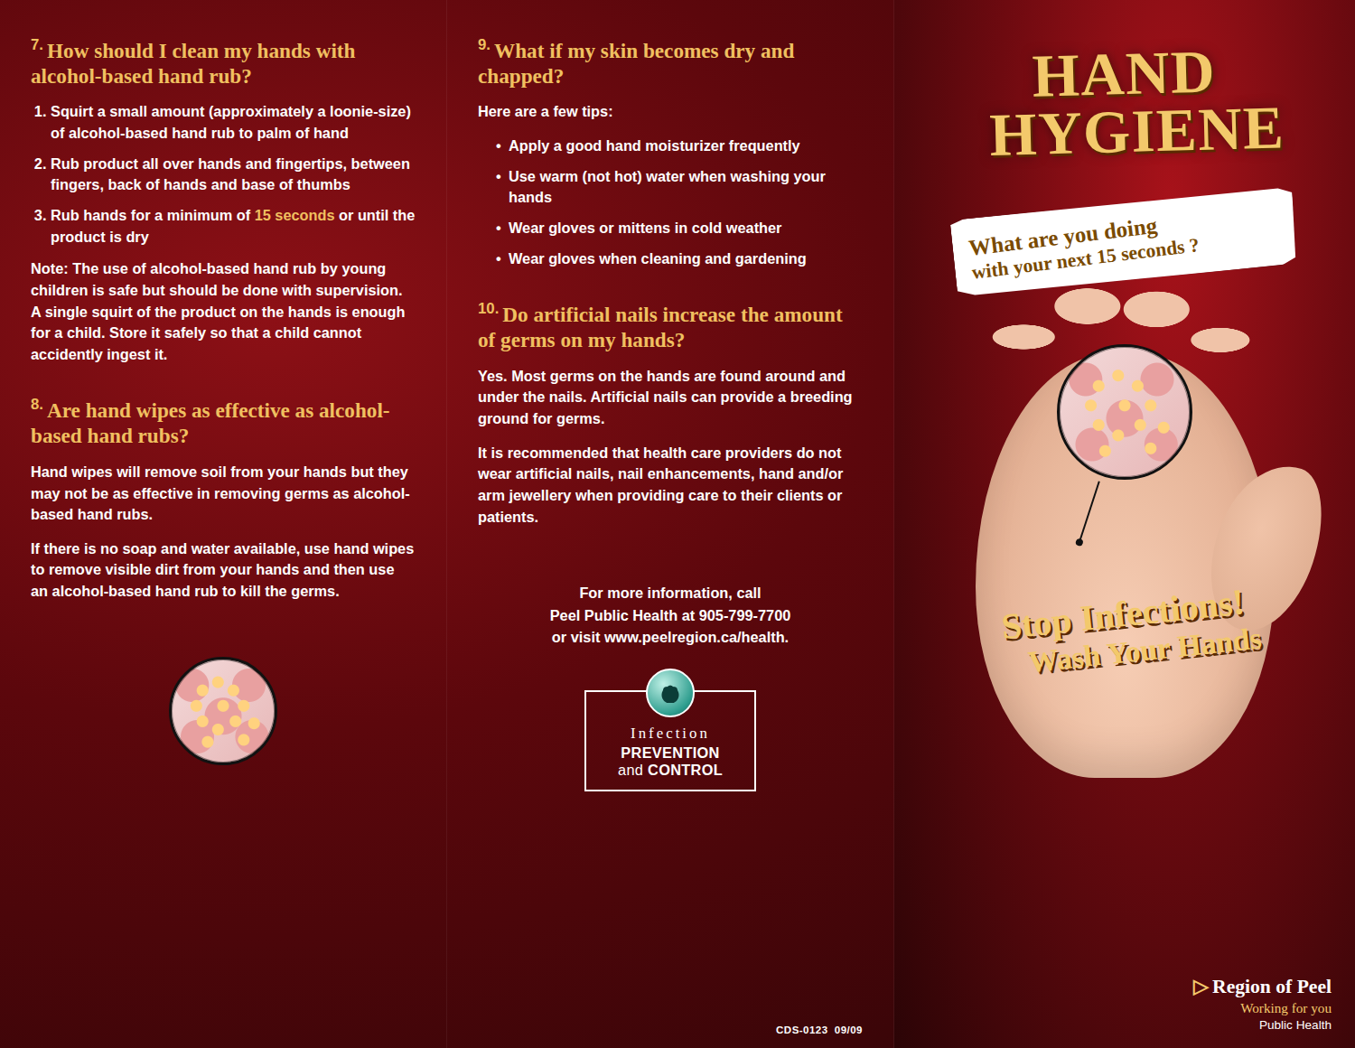7. How should I clean my hands with alcohol-based hand rub?
Squirt a small amount (approximately a loonie-size) of alcohol-based hand rub to palm of hand
Rub product all over hands and fingertips, between fingers, back of hands and base of thumbs
Rub hands for a minimum of 15 seconds or until the product is dry
Note: The use of alcohol-based hand rub by young children is safe but should be done with supervision. A single squirt of the product on the hands is enough for a child. Store it safely so that a child cannot accidently ingest it.
8. Are hand wipes as effective as alcohol-based hand rubs?
Hand wipes will remove soil from your hands but they may not be as effective in removing germs as alcohol-based hand rubs.
If there is no soap and water available, use hand wipes to remove visible dirt from your hands and then use an alcohol-based hand rub to kill the germs.
9. What if my skin becomes dry and chapped?
Here are a few tips:
Apply a good hand moisturizer frequently
Use warm (not hot) water when washing your hands
Wear gloves or mittens in cold weather
Wear gloves when cleaning and gardening
10. Do artificial nails increase the amount of germs on my hands?
Yes. Most germs on the hands are found around and under the nails. Artificial nails can provide a breeding ground for germs.
It is recommended that health care providers do not wear artificial nails, nail enhancements, hand and/or arm jewellery when providing care to their clients or patients.
For more information, call
Peel Public Health at 905-799-7700
or visit www.peelregion.ca/health.
Infection
PREVENTION
and CONTROL
CDS-0123 09/09
HAND HYGIENE
What are you doingwith your next 15 seconds ?
Stop Infections! Wash Your Hands
▷Region of Peel
Working for you
Public Health